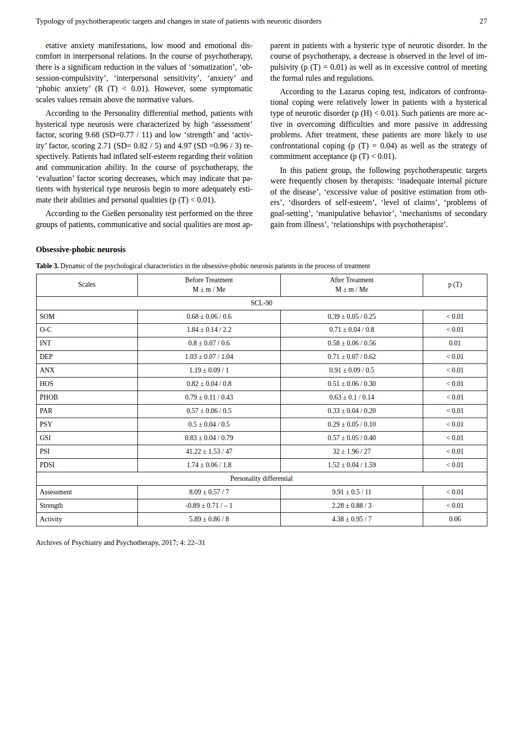Typology of psychotherapeutic targets and changes in state of patients with neurotic disorders 27
etative anxiety manifestations, low mood and emotional discomfort in interpersonal relations. In the course of psychotherapy, there is a significant reduction in the values of ‘somatization’, ‘obsession-compulsivity’, ‘interpersonal sensitivity’, ‘anxiety’ and ‘phobic anxiety’ (R (T) < 0.01). However, some symptomatic scales values remain above the normative values.
According to the Personality differential method, patients with hysterical type neurosis were characterized by high ‘assessment’ factor, scoring 9.68 (SD=0.77 / 11) and low ‘strength’ and ‘activity’ factor, scoring 2.71 (SD= 0.82 / 5) and 4.97 (SD =0.96 / 3) respectively. Patients had inflated self-esteem regarding their volition and communication ability. In the course of psychotherapy, the ‘evaluation’ factor scoring decreases, which may indicate that patients with hysterical type neurosis begin to more adequately estimate their abilities and personal qualities (p (T) < 0.01).
According to the Gießen personality test performed on the three groups of patients, communicative and social qualities are most apparent in patients with a hysteric type of neurotic disorder. In the course of psychotherapy, a decrease is observed in the level of impulsivity (p (T) = 0.01) as well as in excessive control of meeting the formal rules and regulations.
According to the Lazarus coping test, indicators of confrontational coping were relatively lower in patients with a hysterical type of neurotic disorder (p (H) < 0.01). Such patients are more active in overcoming difficulties and more passive in addressing problems. After treatment, these patients are more likely to use confrontational coping (p (T) = 0.04) as well as the strategy of commitment acceptance (p (T) < 0.01).
In this patient group, the following psychotherapeutic targets were frequently chosen by therapists: ‘inadequate internal picture of the disease’, ‘excessive value of positive estimation from others’, ‘disorders of self-esteem’, ‘level of claims’, ‘problems of goal-setting’, ‘manipulative behavior’, ‘mechanisms of secondary gain from illness’, ‘relationships with psychotherapist’.
Obsessive-phobic neurosis
Table 3. Dynamic of the psychological characteristics in the obsessive-phobic neurosis patients in the process of treatment
| Scales | Before Treatment M ± m / Me | After Treatment M ± m / Me | p (T) |
| --- | --- | --- | --- |
| SCL-90 |
| SOM | 0.68 ± 0.06 / 0.6 | 0.39 ± 0.05 / 0.25 | < 0.01 |
| O-C | 1.84 ± 0.14 / 2.2 | 0.71 ± 0.04 / 0.8 | < 0.01 |
| INT | 0.8 ± 0.07 / 0.6 | 0.58 ± 0.06 / 0.56 | 0.01 |
| DEP | 1.03 ± 0.07 / 1.04 | 0.71 ± 0.07 / 0.62 | < 0.01 |
| ANX | 1.19 ± 0.09 / 1 | 0.91 ± 0.09 / 0.5 | < 0.01 |
| HOS | 0.82 ± 0.04 / 0.8 | 0.51 ± 0.06 / 0.30 | < 0.01 |
| PHOB | 0.79 ± 0.11 / 0.43 | 0.63 ± 0.1 / 0.14 | < 0.01 |
| PAR | 0.57 ± 0.06 / 0.5 | 0.33 ± 0.04 / 0.20 | < 0.01 |
| PSY | 0.5 ± 0.04 / 0.5 | 0.29 ± 0.05 / 0.10 | < 0.01 |
| GSI | 0.83 ± 0.04 / 0.79 | 0.57 ± 0.05 / 0.40 | < 0.01 |
| PSI | 41.22 ± 1.53 / 47 | 32 ± 1.96 / 27 | < 0.01 |
| PDSI | 1.74 ± 0.06 / 1.8 | 1.52 ± 0.04 / 1.59 | < 0.01 |
| Personality differential |
| Assessment | 8.09 ± 0.57 / 7 | 9.91 ± 0.5 / 11 | < 0.01 |
| Strength | -0.89 ± 0.71 / – 1 | 2.28 ± 0.88 / 3 | < 0.01 |
| Activity | 5.89 ± 0.86 / 8 | 4.38 ± 0.95 / 7 | 0.06 |
Archives of Psychiatry and Psychotherapy, 2017; 4: 22–31